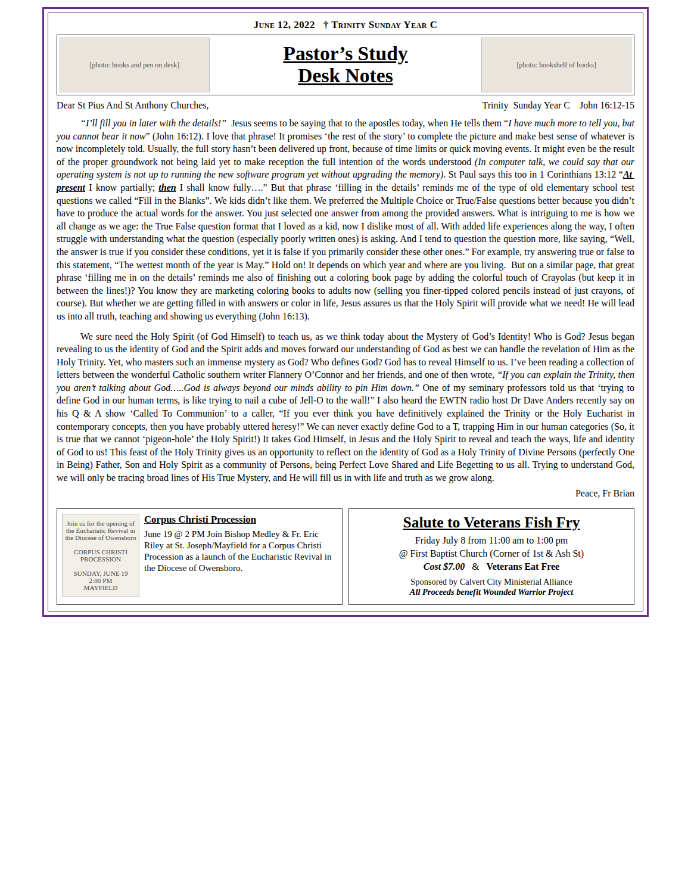June 12, 2022 † Trinity Sunday Year C
[photo: books and pen on desk]
Pastor’s Study
Desk Notes
[photo: bookshelf of books]
Dear St Pius And St Anthony Churches, Trinity Sunday Year C John 16:12-15
“I’ll fill you in later with the details!” Jesus seems to be saying that to the apostles today, when He tells them “I have much more to tell you, but you cannot bear it now” (John 16:12). I love that phrase! It promises ‘the rest of the story’ to complete the picture and make best sense of whatever is now incompletely told. Usually, the full story hasn’t been delivered up front, because of time limits or quick moving events. It might even be the result of the proper groundwork not being laid yet to make reception the full intention of the words understood (In computer talk, we could say that our operating system is not up to running the new software program yet without upgrading the memory). St Paul says this too in 1 Corinthians 13:12 “At present I know partially; then I shall know fully….” But that phrase ‘filling in the details’ reminds me of the type of old elementary school test questions we called “Fill in the Blanks”. We kids didn’t like them. We preferred the Multiple Choice or True/False questions better because you didn’t have to produce the actual words for the answer. You just selected one answer from among the provided answers. What is intriguing to me is how we all change as we age: the True False question format that I loved as a kid, now I dislike most of all. With added life experiences along the way, I often struggle with understanding what the question (especially poorly written ones) is asking. And I tend to question the question more, like saying, “Well, the answer is true if you consider these conditions, yet it is false if you primarily consider these other ones.” For example, try answering true or false to this statement, “The wettest month of the year is May.” Hold on! It depends on which year and where are you living. But on a similar page, that great phrase ‘filling me in on the details’ reminds me also of finishing out a coloring book page by adding the colorful touch of Crayolas (but keep it in between the lines!)? You know they are marketing coloring books to adults now (selling you finer-tipped colored pencils instead of just crayons, of course). But whether we are getting filled in with answers or color in life, Jesus assures us that the Holy Spirit will provide what we need! He will lead us into all truth, teaching and showing us everything (John 16:13).
We sure need the Holy Spirit (of God Himself) to teach us, as we think today about the Mystery of God’s Identity! Who is God? Jesus began revealing to us the identity of God and the Spirit adds and moves forward our understanding of God as best we can handle the revelation of Him as the Holy Trinity. Yet, who masters such an immense mystery as God? Who defines God? God has to reveal Himself to us. I’ve been reading a collection of letters between the wonderful Catholic southern writer Flannery O’Connor and her friends, and one of then wrote, “If you can explain the Trinity, then you aren’t talking about God…..God is always beyond our minds ability to pin Him down.” One of my seminary professors told us that ‘trying to define God in our human terms, is like trying to nail a cube of Jell-O to the wall!” I also heard the EWTN radio host Dr Dave Anders recently say on his Q & A show ‘Called To Communion’ to a caller, “If you ever think you have definitively explained the Trinity or the Holy Eucharist in contemporary concepts, then you have probably uttered heresy!” We can never exactly define God to a T, trapping Him in our human categories (So, it is true that we cannot ‘pigeon-hole’ the Holy Spirit!) It takes God Himself, in Jesus and the Holy Spirit to reveal and teach the ways, life and identity of God to us! This feast of the Holy Trinity gives us an opportunity to reflect on the identity of God as a Holy Trinity of Divine Persons (perfectly One in Being) Father, Son and Holy Spirit as a community of Persons, being Perfect Love Shared and Life Begetting to us all. Trying to understand God, we will only be tracing broad lines of His True Mystery, and He will fill us in with life and truth as we grow along.
Peace, Fr Brian
Join us for the opening of the Eucharistic Revival in the Diocese of Owensboro
CORPUS CHRISTI PROCESSION
SUNDAY, JUNE 19
2:00 PM
MAYFIELD
Corpus Christi Procession
June 19 @ 2 PM Join Bishop Medley & Fr. Eric Riley at St. Joseph/Mayfield for a Corpus Christi Procession as a launch of the Eucharistic Revival in the Diocese of Owensboro.
Salute to Veterans Fish Fry
Friday July 8 from 11:00 am to 1:00 pm
@ First Baptist Church (Corner of 1st & Ash St)
Cost $7.00 & Veterans Eat Free
Sponsored by Calvert City Ministerial Alliance
All Proceeds benefit Wounded Warrior Project